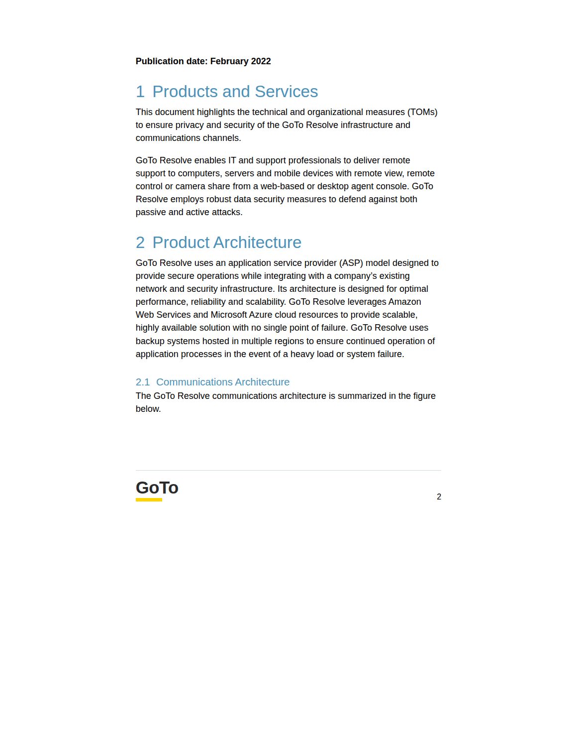Publication date: February 2022
1 Products and Services
This document highlights the technical and organizational measures (TOMs) to ensure privacy and security of the GoTo Resolve infrastructure and communications channels.
GoTo Resolve enables IT and support professionals to deliver remote support to computers, servers and mobile devices with remote view, remote control or camera share from a web-based or desktop agent console. GoTo Resolve employs robust data security measures to defend against both passive and active attacks.
2 Product Architecture
GoTo Resolve uses an application service provider (ASP) model designed to provide secure operations while integrating with a company’s existing network and security infrastructure. Its architecture is designed for optimal performance, reliability and scalability. GoTo Resolve leverages Amazon Web Services and Microsoft Azure cloud resources to provide scalable, highly available solution with no single point of failure. GoTo Resolve uses backup systems hosted in multiple regions to ensure continued operation of application processes in the event of a heavy load or system failure.
2.1 Communications Architecture
The GoTo Resolve communications architecture is summarized in the figure below.
GoTo
2